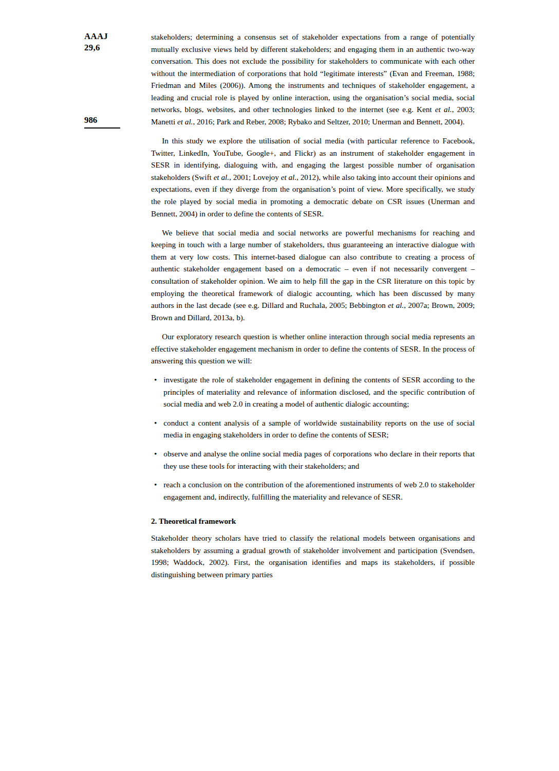AAAJ 29,6
986
stakeholders; determining a consensus set of stakeholder expectations from a range of potentially mutually exclusive views held by different stakeholders; and engaging them in an authentic two-way conversation. This does not exclude the possibility for stakeholders to communicate with each other without the intermediation of corporations that hold “legitimate interests” (Evan and Freeman, 1988; Friedman and Miles (2006)). Among the instruments and techniques of stakeholder engagement, a leading and crucial role is played by online interaction, using the organisation’s social media, social networks, blogs, websites, and other technologies linked to the internet (see e.g. Kent et al., 2003; Manetti et al., 2016; Park and Reber, 2008; Rybako and Seltzer, 2010; Unerman and Bennett, 2004).
In this study we explore the utilisation of social media (with particular reference to Facebook, Twitter, LinkedIn, YouTube, Google+, and Flickr) as an instrument of stakeholder engagement in SESR in identifying, dialoguing with, and engaging the largest possible number of organisation stakeholders (Swift et al., 2001; Lovejoy et al., 2012), while also taking into account their opinions and expectations, even if they diverge from the organisation’s point of view. More specifically, we study the role played by social media in promoting a democratic debate on CSR issues (Unerman and Bennett, 2004) in order to define the contents of SESR.
We believe that social media and social networks are powerful mechanisms for reaching and keeping in touch with a large number of stakeholders, thus guaranteeing an interactive dialogue with them at very low costs. This internet-based dialogue can also contribute to creating a process of authentic stakeholder engagement based on a democratic – even if not necessarily convergent – consultation of stakeholder opinion. We aim to help fill the gap in the CSR literature on this topic by employing the theoretical framework of dialogic accounting, which has been discussed by many authors in the last decade (see e.g. Dillard and Ruchala, 2005; Bebbington et al., 2007a; Brown, 2009; Brown and Dillard, 2013a, b).
Our exploratory research question is whether online interaction through social media represents an effective stakeholder engagement mechanism in order to define the contents of SESR. In the process of answering this question we will:
investigate the role of stakeholder engagement in defining the contents of SESR according to the principles of materiality and relevance of information disclosed, and the specific contribution of social media and web 2.0 in creating a model of authentic dialogic accounting;
conduct a content analysis of a sample of worldwide sustainability reports on the use of social media in engaging stakeholders in order to define the contents of SESR;
observe and analyse the online social media pages of corporations who declare in their reports that they use these tools for interacting with their stakeholders; and
reach a conclusion on the contribution of the aforementioned instruments of web 2.0 to stakeholder engagement and, indirectly, fulfilling the materiality and relevance of SESR.
2. Theoretical framework
Stakeholder theory scholars have tried to classify the relational models between organisations and stakeholders by assuming a gradual growth of stakeholder involvement and participation (Svendsen, 1998; Waddock, 2002). First, the organisation identifies and maps its stakeholders, if possible distinguishing between primary parties